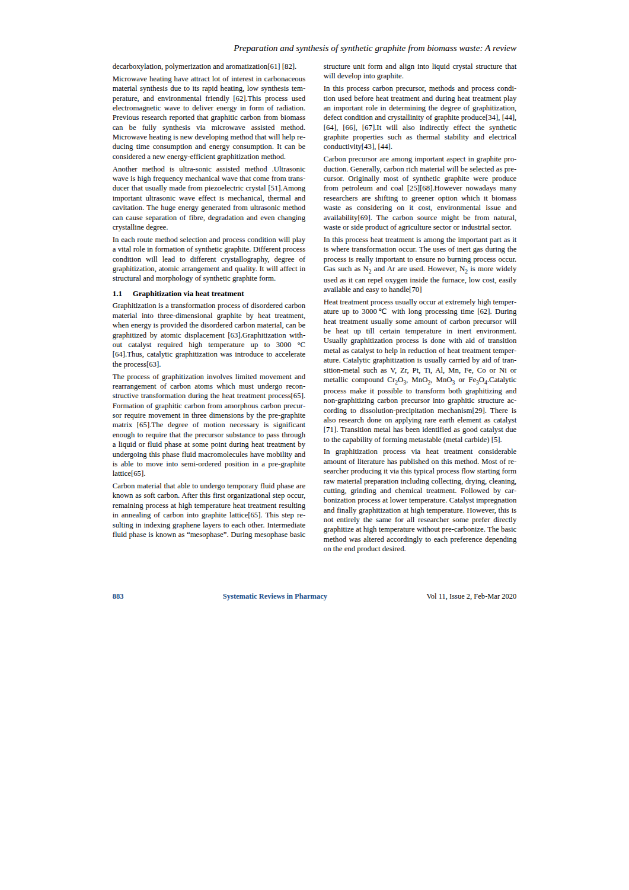Preparation and synthesis of synthetic graphite from biomass waste: A review
decarboxylation, polymerization and aromatization[61] [82].
Microwave heating have attract lot of interest in carbonaceous material synthesis due to its rapid heating, low synthesis temperature, and environmental friendly [62].This process used electromagnetic wave to deliver energy in form of radiation. Previous research reported that graphitic carbon from biomass can be fully synthesis via microwave assisted method. Microwave heating is new developing method that will help reducing time consumption and energy consumption. It can be considered a new energy-efficient graphitization method.
Another method is ultra-sonic assisted method .Ultrasonic wave is high frequency mechanical wave that come from transducer that usually made from piezoelectric crystal [51].Among important ultrasonic wave effect is mechanical, thermal and cavitation. The huge energy generated from ultrasonic method can cause separation of fibre, degradation and even changing crystalline degree.
In each route method selection and process condition will play a vital role in formation of synthetic graphite. Different process condition will lead to different crystallography, degree of graphitization, atomic arrangement and quality. It will affect in structural and morphology of synthetic graphite form.
1.1 Graphitization via heat treatment
Graphitization is a transformation process of disordered carbon material into three-dimensional graphite by heat treatment, when energy is provided the disordered carbon material, can be graphitized by atomic displacement [63].Graphitization without catalyst required high temperature up to 3000 °C [64].Thus, catalytic graphitization was introduce to accelerate the process[63].
The process of graphitization involves limited movement and rearrangement of carbon atoms which must undergo reconstructive transformation during the heat treatment process[65]. Formation of graphitic carbon from amorphous carbon precursor require movement in three dimensions by the pre-graphite matrix [65].The degree of motion necessary is significant enough to require that the precursor substance to pass through a liquid or fluid phase at some point during heat treatment by undergoing this phase fluid macromolecules have mobility and is able to move into semi-ordered position in a pre-graphite lattice[65].
Carbon material that able to undergo temporary fluid phase are known as soft carbon. After this first organizational step occur, remaining process at high temperature heat treatment resulting in annealing of carbon into graphite lattice[65]. This step resulting in indexing graphene layers to each other. Intermediate fluid phase is known as “mesophase”. During mesophase basic structure unit form and align into liquid crystal structure that will develop into graphite.
In this process carbon precursor, methods and process condition used before heat treatment and during heat treatment play an important role in determining the degree of graphitization, defect condition and crystallinity of graphite produce[34], [44], [64], [66], [67].It will also indirectly effect the synthetic graphite properties such as thermal stability and electrical conductivity[43], [44].
Carbon precursor are among important aspect in graphite production. Generally, carbon rich material will be selected as precursor. Originally most of synthetic graphite were produce from petroleum and coal [25][68].However nowadays many researchers are shifting to greener option which it biomass waste as considering on it cost, environmental issue and availability[69]. The carbon source might be from natural, waste or side product of agriculture sector or industrial sector.
In this process heat treatment is among the important part as it is where transformation occur. The uses of inert gas during the process is really important to ensure no burning process occur. Gas such as N2 and Ar are used. However, N2 is more widely used as it can repel oxygen inside the furnace, low cost, easily available and easy to handle[70]
Heat treatment process usually occur at extremely high temperature up to 3000℃ with long processing time [62]. During heat treatment usually some amount of carbon precursor will be heat up till certain temperature in inert environment. Usually graphitization process is done with aid of transition metal as catalyst to help in reduction of heat treatment temperature. Catalytic graphitization is usually carried by aid of transition-metal such as V, Zr, Pt, Ti, Al, Mn, Fe, Co or Ni or metallic compound Cr2O3, MnO2, MnO3 or Fe3O4.Catalytic process make it possible to transform both graphitizing and non-graphitizing carbon precursor into graphitic structure according to dissolution-precipitation mechanism[29]. There is also research done on applying rare earth element as catalyst [71]. Transition metal has been identified as good catalyst due to the capability of forming metastable (metal carbide) [5].
In graphitization process via heat treatment considerable amount of literature has published on this method. Most of researcher producing it via this typical process flow starting form raw material preparation including collecting, drying, cleaning, cutting, grinding and chemical treatment. Followed by carbonization process at lower temperature. Catalyst impregnation and finally graphitization at high temperature. However, this is not entirely the same for all researcher some prefer directly graphitize at high temperature without pre-carbonize. The basic method was altered accordingly to each preference depending on the end product desired.
883 Systematic Reviews in Pharmacy Vol 11, Issue 2, Feb-Mar 2020